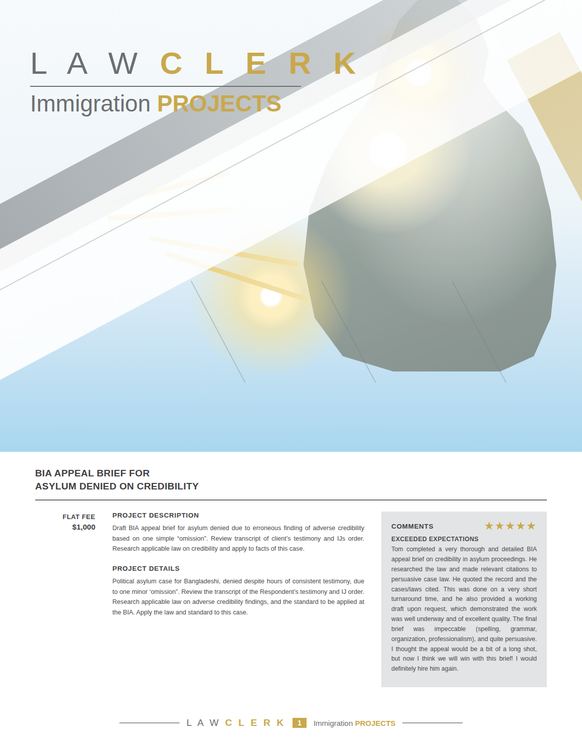L A W C L E R K
Immigration PROJECTS
BIA Appeal Brief for
Asylum Denied on Credibility
Flat Fee
$1,000
Project Description
Draft BIA appeal brief for asylum denied due to erroneous finding of adverse credibility based on one simple “omission”. Review transcript of client’s testimony and IJs order. Research applicable law on credibility and apply to facts of this case.
Project Details
Political asylum case for Bangladeshi, denied despite hours of consistent testimony, due to one minor ‘omission”. Review the transcript of the Respondent’s testimony and IJ order. Research applicable law on adverse credibility findings, and the standard to be applied at the BIA. Apply the law and standard to this case.
Comments
★★★★★
Exceeded Expectations
Tom completed a very thorough and detailed BIA appeal brief on credibility in asylum proceedings. He researched the law and made relevant citations to persuasive case law. He quoted the record and the cases/laws cited. This was done on a very short turnaround time, and he also provided a working draft upon request, which demonstrated the work was well underway and of excellent quality. The final brief was impeccable (spelling, grammar, organization, professionalism), and quite persuasive. I thought the appeal would be a bit of a long shot, but now I think we will win with this brief! I would definitely hire him again.
L A W C L E R K
1
Immigration PROJECTS